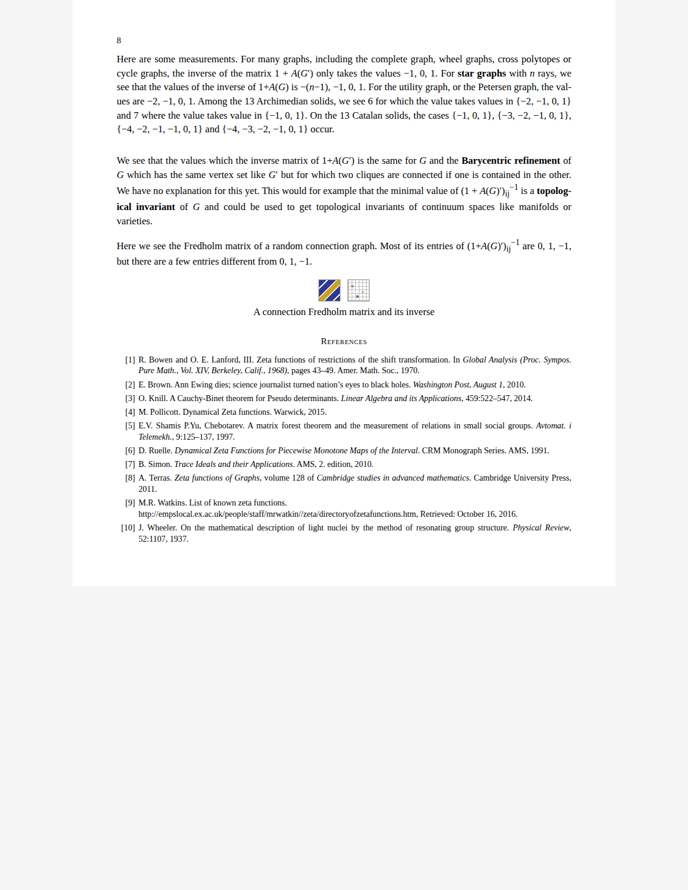8
Here are some measurements. For many graphs, including the complete graph, wheel graphs, cross polytopes or cycle graphs, the inverse of the matrix 1 + A(G′) only takes the values −1, 0, 1. For star graphs with n rays, we see that the values of the inverse of 1+A(G) is −(n−1), −1, 0, 1. For the utility graph, or the Petersen graph, the values are −2, −1, 0, 1. Among the 13 Archimedian solids, we see 6 for which the value takes values in {−2, −1, 0, 1} and 7 where the value takes value in {−1, 0, 1}. On the 13 Catalan solids, the cases {−1, 0, 1}, {−3, −2, −1, 0, 1}, {−4, −2, −1, −1, 0, 1} and {−4, −3, −2, −1, 0, 1} occur.
We see that the values which the inverse matrix of 1+A(G′) is the same for G and the Barycentric refinement of G which has the same vertex set like G′ but for which two cliques are connected if one is contained in the other. We have no explanation for this yet. This would for example that the minimal value of (1 + A(G)′)ij−1 is a topological invariant of G and could be used to get topological invariants of continuum spaces like manifolds or varieties.
Here we see the Fredholm matrix of a random connection graph. Most of its entries of (1+A(G)′)ij−1 are 0, 1, −1, but there are a few entries different from 0, 1, −1.
A connection Fredholm matrix and its inverse
References
[1] R. Bowen and O. E. Lanford, III. Zeta functions of restrictions of the shift transformation. In Global Analysis (Proc. Sympos. Pure Math., Vol. XIV, Berkeley, Calif., 1968), pages 43–49. Amer. Math. Soc., 1970.
[2] E. Brown. Ann Ewing dies; science journalist turned nation’s eyes to black holes. Washington Post, August 1, 2010.
[3] O. Knill. A Cauchy-Binet theorem for Pseudo determinants. Linear Algebra and its Applications, 459:522–547, 2014.
[4] M. Pollicott. Dynamical Zeta functions. Warwick, 2015.
[5] E.V. Shamis P.Yu, Chebotarev. A matrix forest theorem and the measurement of relations in small social groups. Avtomat. i Telemekh., 9:125–137, 1997.
[6] D. Ruelle. Dynamical Zeta Functions for Piecewise Monotone Maps of the Interval. CRM Monograph Series. AMS, 1991.
[7] B. Simon. Trace Ideals and their Applications. AMS, 2. edition, 2010.
[8] A. Terras. Zeta functions of Graphs, volume 128 of Cambridge studies in advanced mathematics. Cambridge University Press, 2011.
[9] M.R. Watkins. List of known zeta functions.
http://empslocal.ex.ac.uk/people/staff/mrwatkin//zeta/directoryofzetafunctions.htm, Retrieved: October 16, 2016.
[10] J. Wheeler. On the mathematical description of light nuclei by the method of resonating group structure. Physical Review, 52:1107, 1937.